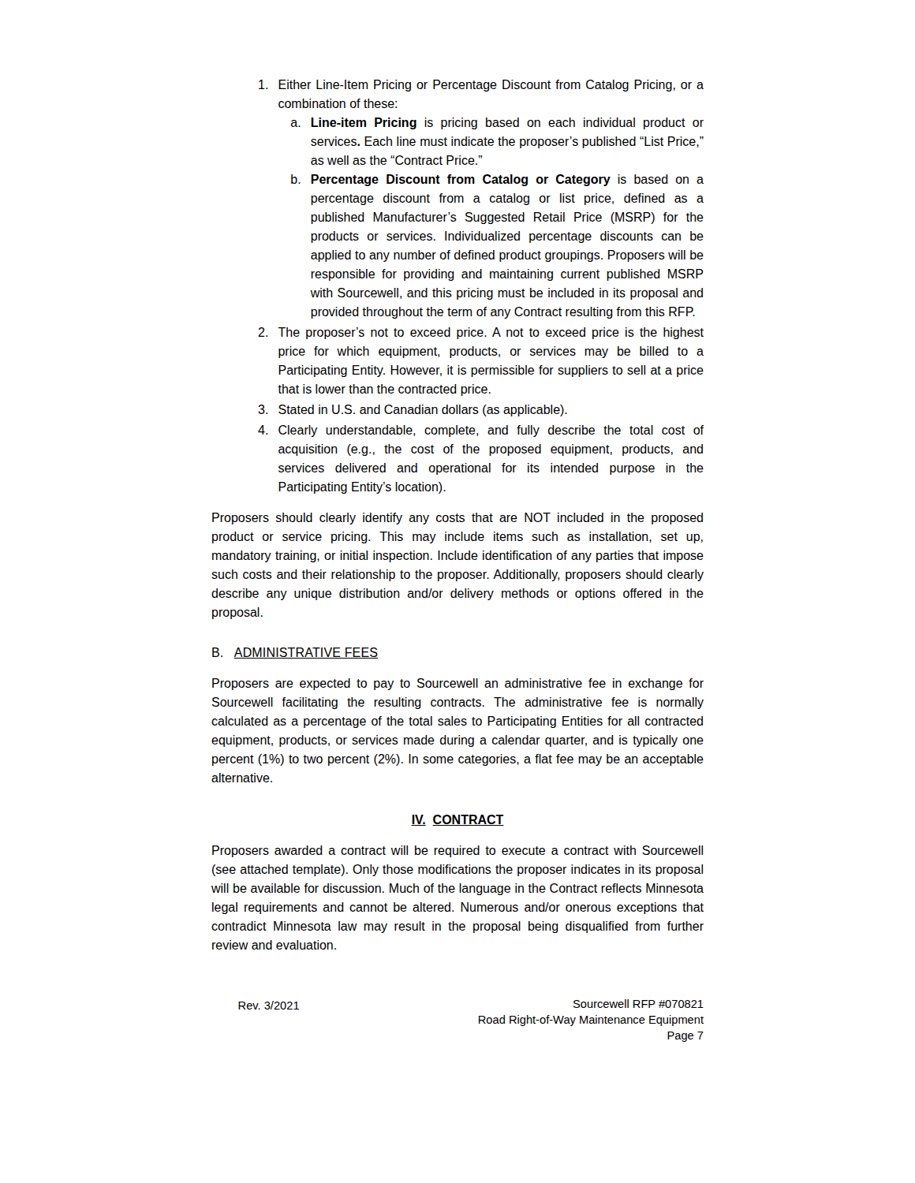Either Line-Item Pricing or Percentage Discount from Catalog Pricing, or a combination of these:
Line-item Pricing is pricing based on each individual product or services. Each line must indicate the proposer’s published “List Price,” as well as the “Contract Price.”
Percentage Discount from Catalog or Category is based on a percentage discount from a catalog or list price, defined as a published Manufacturer’s Suggested Retail Price (MSRP) for the products or services. Individualized percentage discounts can be applied to any number of defined product groupings. Proposers will be responsible for providing and maintaining current published MSRP with Sourcewell, and this pricing must be included in its proposal and provided throughout the term of any Contract resulting from this RFP.
The proposer’s not to exceed price. A not to exceed price is the highest price for which equipment, products, or services may be billed to a Participating Entity. However, it is permissible for suppliers to sell at a price that is lower than the contracted price.
Stated in U.S. and Canadian dollars (as applicable).
Clearly understandable, complete, and fully describe the total cost of acquisition (e.g., the cost of the proposed equipment, products, and services delivered and operational for its intended purpose in the Participating Entity’s location).
Proposers should clearly identify any costs that are NOT included in the proposed product or service pricing. This may include items such as installation, set up, mandatory training, or initial inspection. Include identification of any parties that impose such costs and their relationship to the proposer. Additionally, proposers should clearly describe any unique distribution and/or delivery methods or options offered in the proposal.
B. ADMINISTRATIVE FEES
Proposers are expected to pay to Sourcewell an administrative fee in exchange for Sourcewell facilitating the resulting contracts. The administrative fee is normally calculated as a percentage of the total sales to Participating Entities for all contracted equipment, products, or services made during a calendar quarter, and is typically one percent (1%) to two percent (2%). In some categories, a flat fee may be an acceptable alternative.
IV. CONTRACT
Proposers awarded a contract will be required to execute a contract with Sourcewell (see attached template). Only those modifications the proposer indicates in its proposal will be available for discussion. Much of the language in the Contract reflects Minnesota legal requirements and cannot be altered. Numerous and/or onerous exceptions that contradict Minnesota law may result in the proposal being disqualified from further review and evaluation.
Rev. 3/2021
Sourcewell RFP #070821
Road Right-of-Way Maintenance Equipment
Page 7